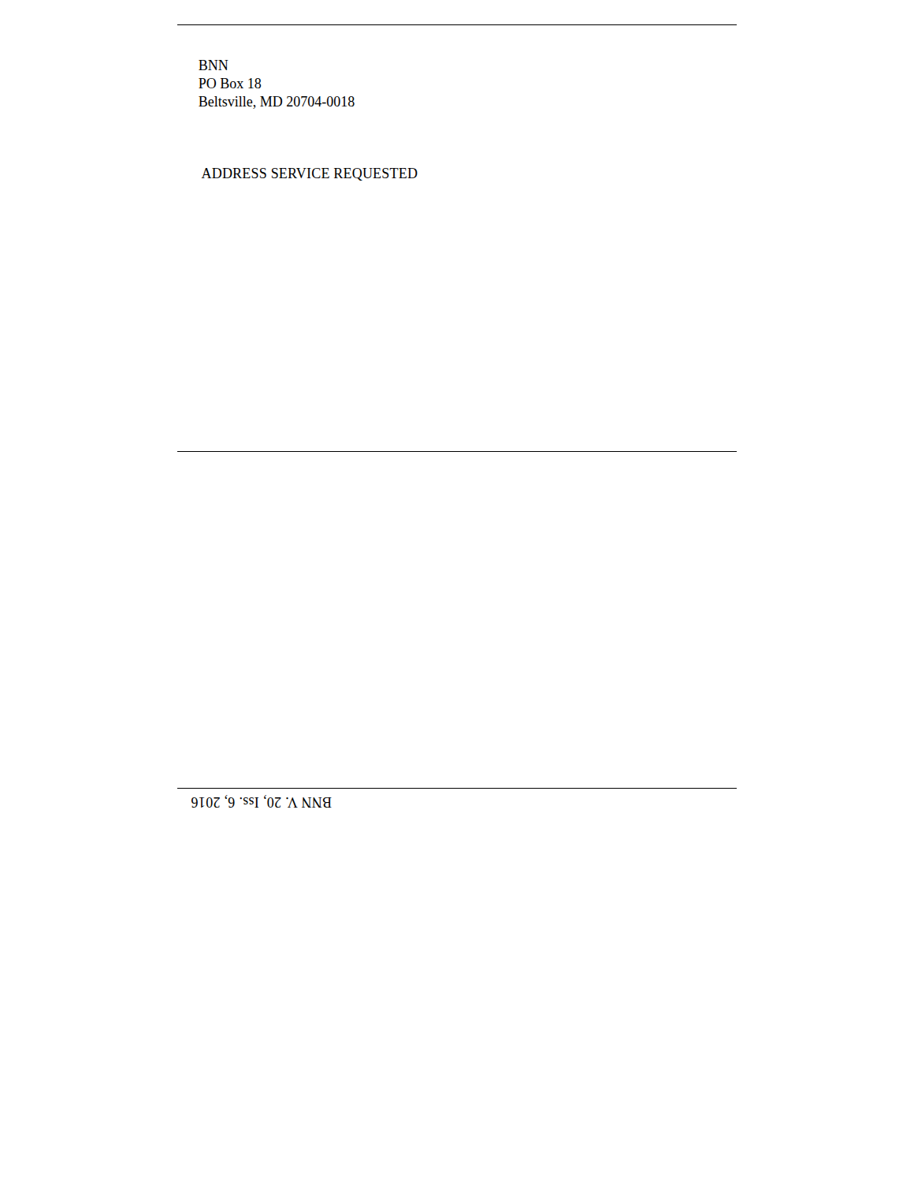BNN
PO Box 18
Beltsville, MD 20704-0018
ADDRESS SERVICE REQUESTED
BNN V. 20, Iss. 6, 2016